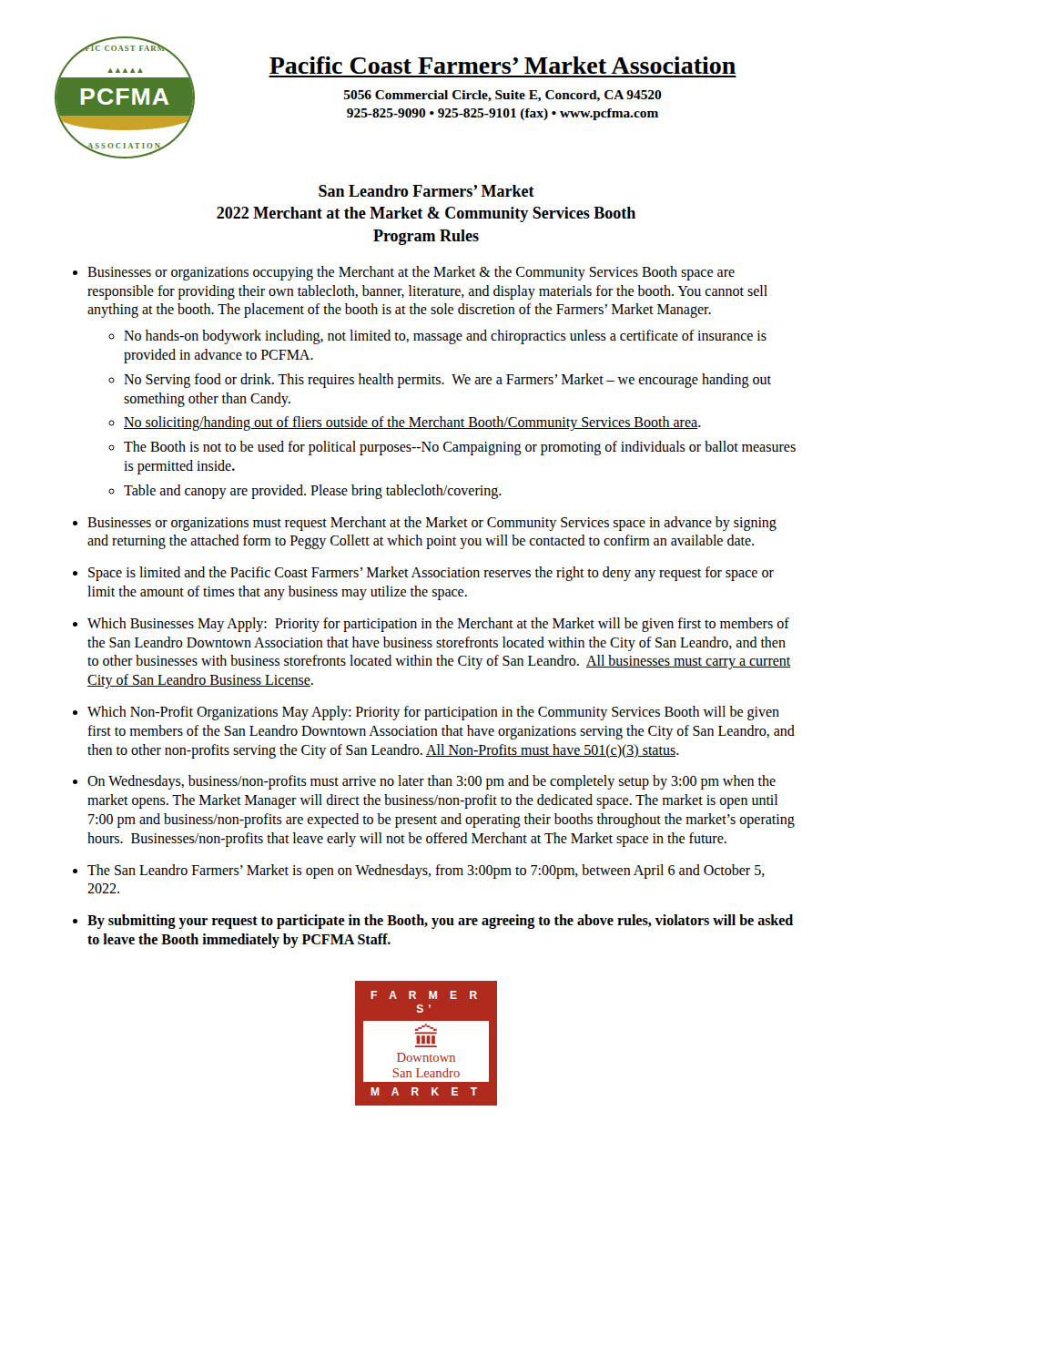Pacific Coast Farmers'
▲▲▲▲▲
PCFMA
Association
Pacific Coast Farmers’ Market Association
5056 Commercial Circle, Suite E, Concord, CA 94520
925-825-9090 • 925-825-9101 (fax) • www.pcfma.com
San Leandro Farmers’ Market
2022 Merchant at the Market & Community Services Booth
Program Rules
Businesses or organizations occupying the Merchant at the Market & the Community Services Booth space are responsible for providing their own tablecloth, banner, literature, and display materials for the booth. You cannot sell anything at the booth. The placement of the booth is at the sole discretion of the Farmers’ Market Manager.
No hands-on bodywork including, not limited to, massage and chiropractics unless a certificate of insurance is provided in advance to PCFMA.
No Serving food or drink. This requires health permits. We are a Farmers’ Market – we encourage handing out something other than Candy.
No soliciting/handing out of fliers outside of the Merchant Booth/Community Services Booth area.
The Booth is not to be used for political purposes--No Campaigning or promoting of individuals or ballot measures is permitted inside.
Table and canopy are provided. Please bring tablecloth/covering.
Businesses or organizations must request Merchant at the Market or Community Services space in advance by signing and returning the attached form to Peggy Collett at which point you will be contacted to confirm an available date.
Space is limited and the Pacific Coast Farmers’ Market Association reserves the right to deny any request for space or limit the amount of times that any business may utilize the space.
Which Businesses May Apply: Priority for participation in the Merchant at the Market will be given first to members of the San Leandro Downtown Association that have business storefronts located within the City of San Leandro, and then to other businesses with business storefronts located within the City of San Leandro. All businesses must carry a current City of San Leandro Business License.
Which Non-Profit Organizations May Apply: Priority for participation in the Community Services Booth will be given first to members of the San Leandro Downtown Association that have organizations serving the City of San Leandro, and then to other non-profits serving the City of San Leandro. All Non-Profits must have 501(c)(3) status.
On Wednesdays, business/non-profits must arrive no later than 3:00 pm and be completely setup by 3:00 pm when the market opens. The Market Manager will direct the business/non-profit to the dedicated space. The market is open until 7:00 pm and business/non-profits are expected to be present and operating their booths throughout the market’s operating hours. Businesses/non-profits that leave early will not be offered Merchant at The Market space in the future.
The San Leandro Farmers’ Market is open on Wednesdays, from 3:00pm to 7:00pm, between April 6 and October 5, 2022.
By submitting your request to participate in the Booth, you are agreeing to the above rules, violators will be asked to leave the Booth immediately by PCFMA Staff.
F A R M E R S’
🏛
Downtown
San Leandro
M A R K E T